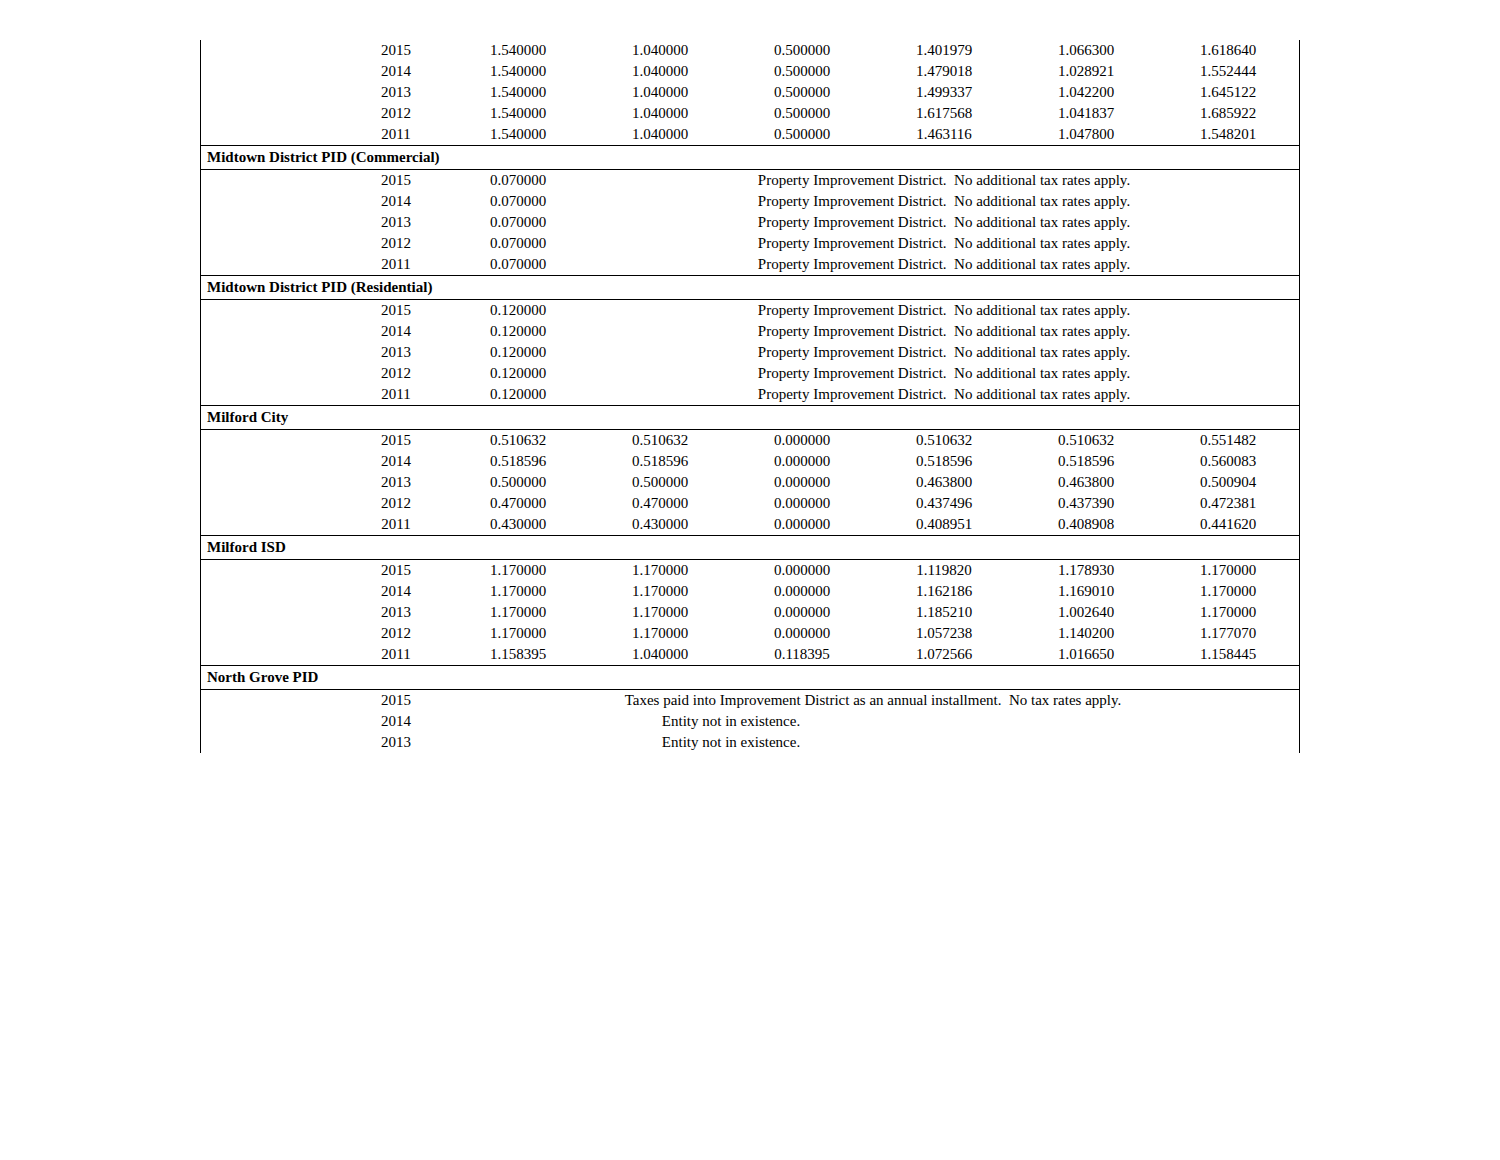| | 2015 | 1.540000 | 1.040000 | 0.500000 | 1.401979 | 1.066300 | 1.618640 |
| | 2014 | 1.540000 | 1.040000 | 0.500000 | 1.479018 | 1.028921 | 1.552444 |
| | 2013 | 1.540000 | 1.040000 | 0.500000 | 1.499337 | 1.042200 | 1.645122 |
| | 2012 | 1.540000 | 1.040000 | 0.500000 | 1.617568 | 1.041837 | 1.685922 |
| | 2011 | 1.540000 | 1.040000 | 0.500000 | 1.463116 | 1.047800 | 1.548201 |
| Midtown District PID (Commercial) |
| | 2015 | 0.070000 | Property Improvement District. No additional tax rates apply. |
| | 2014 | 0.070000 | Property Improvement District. No additional tax rates apply. |
| | 2013 | 0.070000 | Property Improvement District. No additional tax rates apply. |
| | 2012 | 0.070000 | Property Improvement District. No additional tax rates apply. |
| | 2011 | 0.070000 | Property Improvement District. No additional tax rates apply. |
| Midtown District PID (Residential) |
| | 2015 | 0.120000 | Property Improvement District. No additional tax rates apply. |
| | 2014 | 0.120000 | Property Improvement District. No additional tax rates apply. |
| | 2013 | 0.120000 | Property Improvement District. No additional tax rates apply. |
| | 2012 | 0.120000 | Property Improvement District. No additional tax rates apply. |
| | 2011 | 0.120000 | Property Improvement District. No additional tax rates apply. |
| Milford City |
| | 2015 | 0.510632 | 0.510632 | 0.000000 | 0.510632 | 0.510632 | 0.551482 |
| | 2014 | 0.518596 | 0.518596 | 0.000000 | 0.518596 | 0.518596 | 0.560083 |
| | 2013 | 0.500000 | 0.500000 | 0.000000 | 0.463800 | 0.463800 | 0.500904 |
| | 2012 | 0.470000 | 0.470000 | 0.000000 | 0.437496 | 0.437390 | 0.472381 |
| | 2011 | 0.430000 | 0.430000 | 0.000000 | 0.408951 | 0.408908 | 0.441620 |
| Milford ISD |
| | 2015 | 1.170000 | 1.170000 | 0.000000 | 1.119820 | 1.178930 | 1.170000 |
| | 2014 | 1.170000 | 1.170000 | 0.000000 | 1.162186 | 1.169010 | 1.170000 |
| | 2013 | 1.170000 | 1.170000 | 0.000000 | 1.185210 | 1.002640 | 1.170000 |
| | 2012 | 1.170000 | 1.170000 | 0.000000 | 1.057238 | 1.140200 | 1.177070 |
| | 2011 | 1.158395 | 1.040000 | 0.118395 | 1.072566 | 1.016650 | 1.158445 |
| North Grove PID |
| | 2015 | Taxes paid into Improvement District as an annual installment. No tax rates apply. |
| | 2014 | Entity not in existence. | | |
| | 2013 | Entity not in existence. | | |